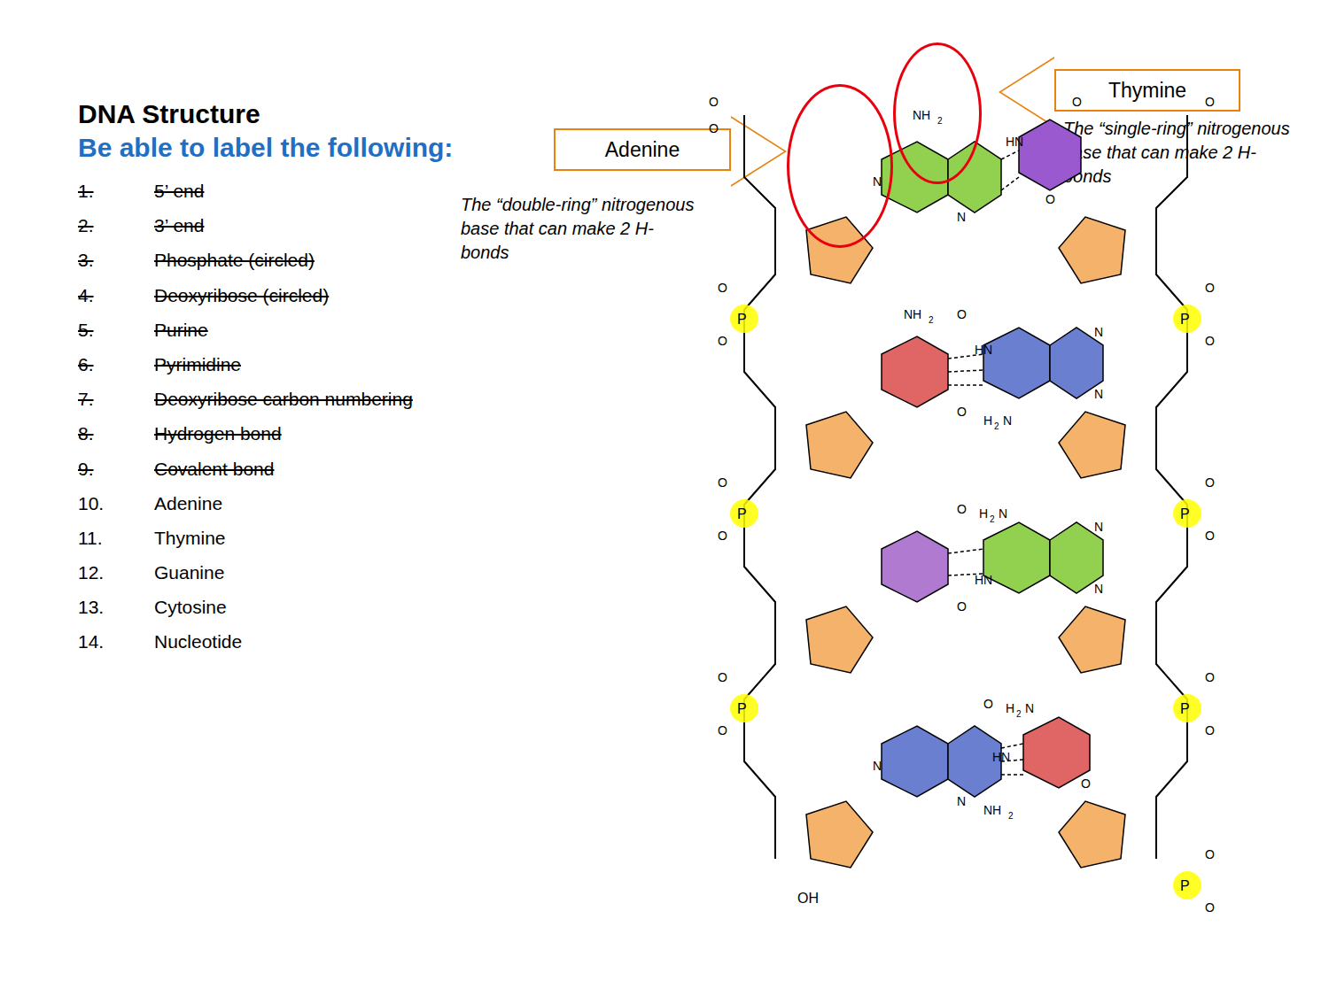DNA Structure
Be able to label the following:
1. 5’ end
2. 3’ end
3. Phosphate (circled)
4. Deoxyribose (circled)
5. Purine
6. Pyrimidine
7. Deoxyribose carbon numbering
8. Hydrogen bond
9. Covalent bond
10. Adenine
11. Thymine
12. Guanine
13. Cytosine
14. Nucleotide
Adenine
Thymine
The “double-ring” nitrogenous base that can make 2 H-bonds
The “single-ring” nitrogenous base that can make 2 H-bonds
P P P P P P P NH 2 N N HN O O NH 2 O HN O H 2 N N N O H 2 N HN O N N O H 2 N HN NH 2 N N O OH O O O O O O O O O O O O O O O O O